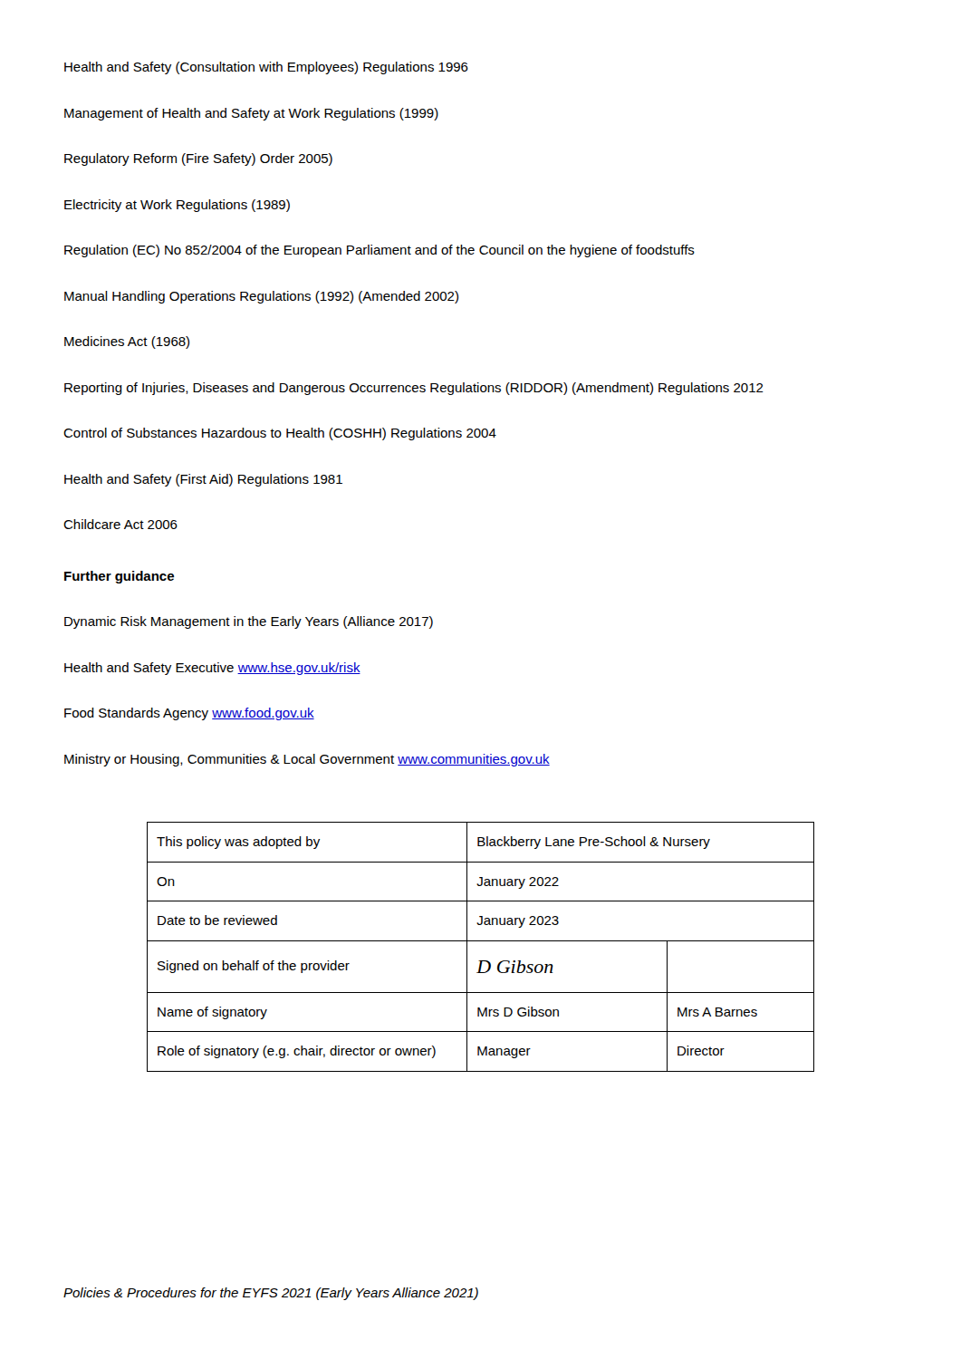Health and Safety (Consultation with Employees) Regulations 1996
Management of Health and Safety at Work Regulations (1999)
Regulatory Reform (Fire Safety) Order 2005)
Electricity at Work Regulations (1989)
Regulation (EC) No 852/2004 of the European Parliament and of the Council on the hygiene of foodstuffs
Manual Handling Operations Regulations (1992) (Amended 2002)
Medicines Act (1968)
Reporting of Injuries, Diseases and Dangerous Occurrences Regulations (RIDDOR) (Amendment) Regulations 2012
Control of Substances Hazardous to Health (COSHH) Regulations 2004
Health and Safety (First Aid) Regulations 1981
Childcare Act 2006
Further guidance
Dynamic Risk Management in the Early Years (Alliance 2017)
Health and Safety Executive www.hse.gov.uk/risk
Food Standards Agency www.food.gov.uk
Ministry or Housing, Communities & Local Government www.communities.gov.uk
| This policy was adopted by | Blackberry Lane Pre-School & Nursery |
| On | January 2022 |
| Date to be reviewed | January 2023 |
| Signed on behalf of the provider | D Gibson | |
| Name of signatory | Mrs D Gibson | Mrs A Barnes |
| Role of signatory (e.g. chair, director or owner) | Manager | Director |
Policies & Procedures for the EYFS 2021 (Early Years Alliance 2021)